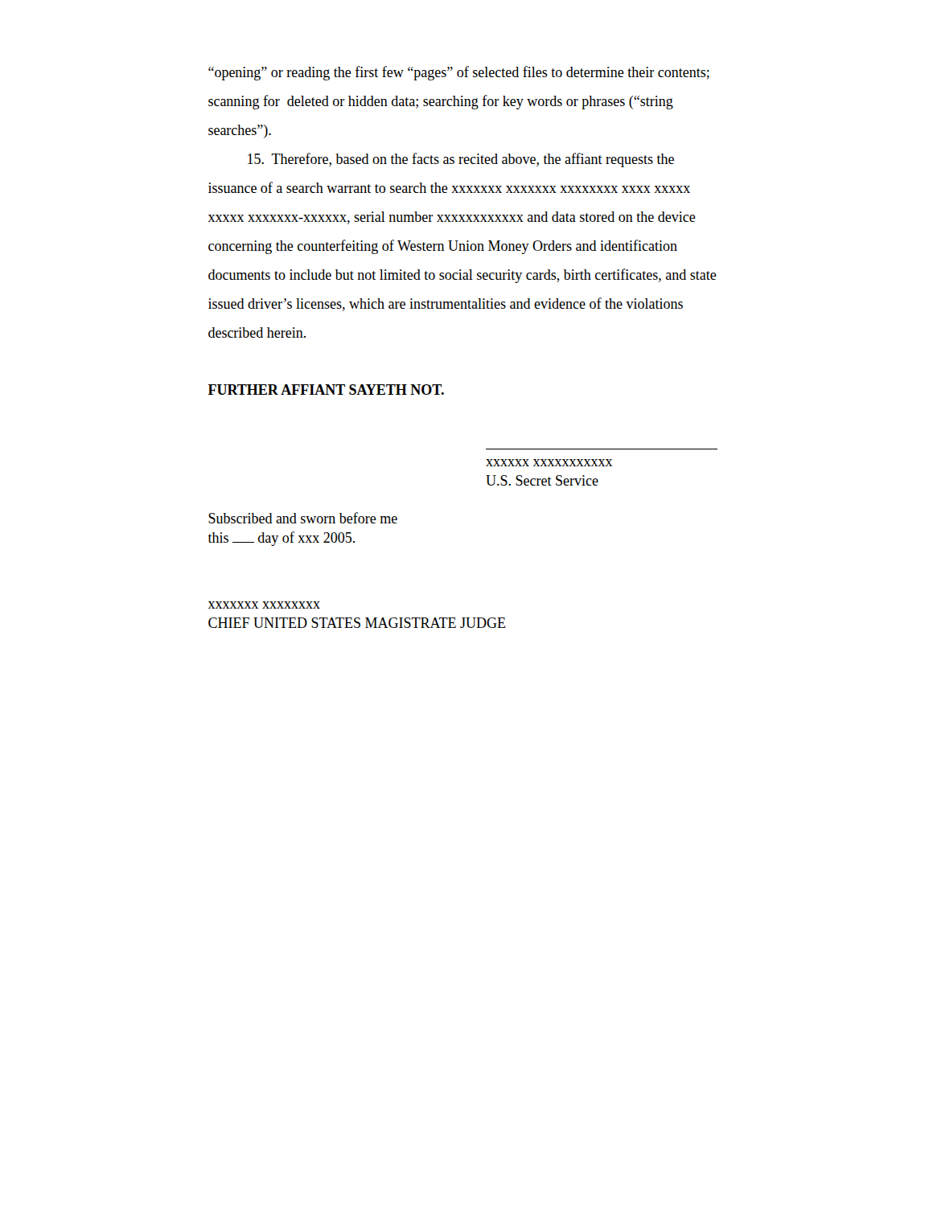“opening” or reading the first few “pages” of selected files to determine their contents; scanning for deleted or hidden data; searching for key words or phrases (“string searches”).
15. Therefore, based on the facts as recited above, the affiant requests the issuance of a search warrant to search the xxxxxxx xxxxxxx xxxxxxxx xxxx xxxxx xxxxx xxxxxxx-xxxxxx, serial number xxxxxxxxxxxx and data stored on the device concerning the counterfeiting of Western Union Money Orders and identification documents to include but not limited to social security cards, birth certificates, and state issued driver’s licenses, which are instrumentalities and evidence of the violations described herein.
FURTHER AFFIANT SAYETH NOT.
xxxxxx xxxxxxxxxxx
U.S. Secret Service
Subscribed and sworn before me
this day of xxx 2005.
xxxxxxx xxxxxxxx
CHIEF UNITED STATES MAGISTRATE JUDGE